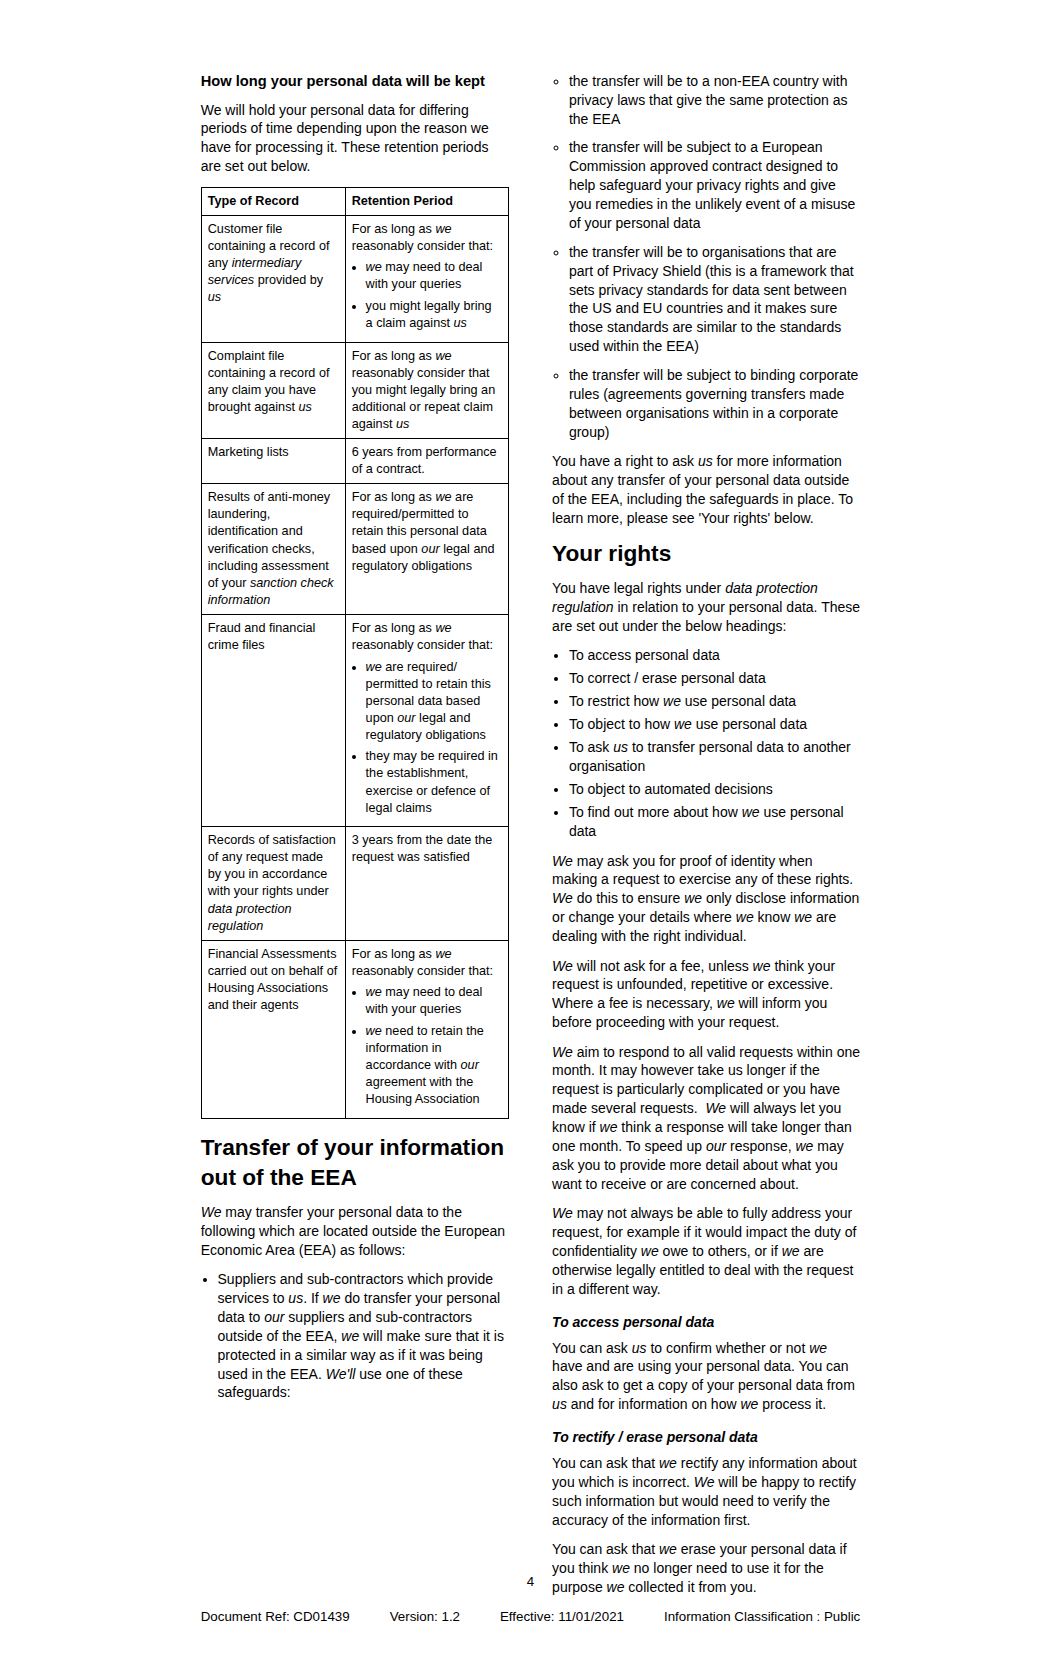How long your personal data will be kept
We will hold your personal data for differing periods of time depending upon the reason we have for processing it. These retention periods are set out below.
| Type of Record | Retention Period |
| --- | --- |
| Customer file containing a record of any intermediary services provided by us | For as long as we reasonably consider that: we may need to deal with your queries you might legally bring a claim against us |
| Complaint file containing a record of any claim you have brought against us | For as long as we reasonably consider that you might legally bring an additional or repeat claim against us |
| Marketing lists | 6 years from performance of a contract. |
| Results of anti-money laundering, identification and verification checks, including assessment of your sanction check information | For as long as we are required/permitted to retain this personal data based upon our legal and regulatory obligations |
| Fraud and financial crime files | For as long as we reasonably consider that: we are required/ permitted to retain this personal data based upon our legal and regulatory obligations they may be required in the establishment, exercise or defence of legal claims |
| Records of satisfaction of any request made by you in accordance with your rights under data protection regulation | 3 years from the date the request was satisfied |
| Financial Assessments carried out on behalf of Housing Associations and their agents | For as long as we reasonably consider that: we may need to deal with your queries we need to retain the information in accordance with our agreement with the Housing Association |
Transfer of your information out of the EEA
We may transfer your personal data to the following which are located outside the European Economic Area (EEA) as follows:
Suppliers and sub-contractors which provide services to us. If we do transfer your personal data to our suppliers and sub-contractors outside of the EEA, we will make sure that it is protected in a similar way as if it was being used in the EEA. We'll use one of these safeguards:
the transfer will be to a non-EEA country with privacy laws that give the same protection as the EEA
the transfer will be subject to a European Commission approved contract designed to help safeguard your privacy rights and give you remedies in the unlikely event of a misuse of your personal data
the transfer will be to organisations that are part of Privacy Shield (this is a framework that sets privacy standards for data sent between the US and EU countries and it makes sure those standards are similar to the standards used within the EEA)
the transfer will be subject to binding corporate rules (agreements governing transfers made between organisations within in a corporate group)
You have a right to ask us for more information about any transfer of your personal data outside of the EEA, including the safeguards in place. To learn more, please see 'Your rights' below.
Your rights
You have legal rights under data protection regulation in relation to your personal data. These are set out under the below headings:
To access personal data
To correct / erase personal data
To restrict how we use personal data
To object to how we use personal data
To ask us to transfer personal data to another organisation
To object to automated decisions
To find out more about how we use personal data
We may ask you for proof of identity when making a request to exercise any of these rights. We do this to ensure we only disclose information or change your details where we know we are dealing with the right individual.
We will not ask for a fee, unless we think your request is unfounded, repetitive or excessive. Where a fee is necessary, we will inform you before proceeding with your request.
We aim to respond to all valid requests within one month. It may however take us longer if the request is particularly complicated or you have made several requests. We will always let you know if we think a response will take longer than one month. To speed up our response, we may ask you to provide more detail about what you want to receive or are concerned about.
We may not always be able to fully address your request, for example if it would impact the duty of confidentiality we owe to others, or if we are otherwise legally entitled to deal with the request in a different way.
To access personal data
You can ask us to confirm whether or not we have and are using your personal data. You can also ask to get a copy of your personal data from us and for information on how we process it.
To rectify / erase personal data
You can ask that we rectify any information about you which is incorrect. We will be happy to rectify such information but would need to verify the accuracy of the information first.
You can ask that we erase your personal data if you think we no longer need to use it for the purpose we collected it from you.
4
Document Ref: CD01439 Version: 1.2 Effective: 11/01/2021 Information Classification : Public